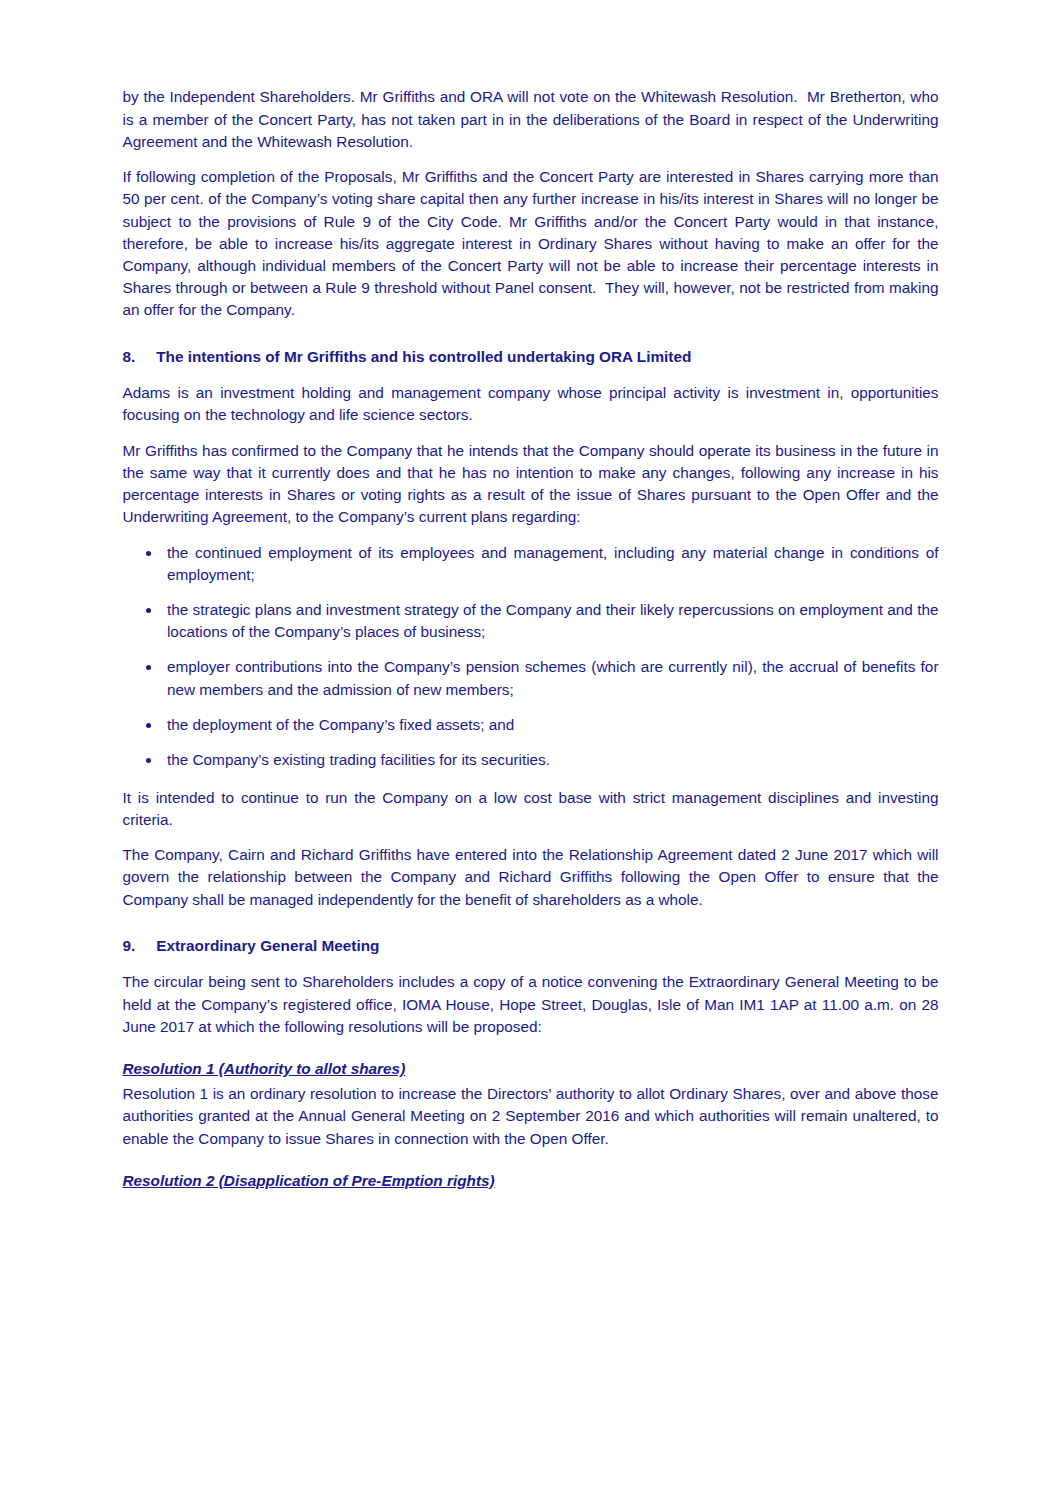by the Independent Shareholders. Mr Griffiths and ORA will not vote on the Whitewash Resolution. Mr Bretherton, who is a member of the Concert Party, has not taken part in in the deliberations of the Board in respect of the Underwriting Agreement and the Whitewash Resolution.
If following completion of the Proposals, Mr Griffiths and the Concert Party are interested in Shares carrying more than 50 per cent. of the Company’s voting share capital then any further increase in his/its interest in Shares will no longer be subject to the provisions of Rule 9 of the City Code. Mr Griffiths and/or the Concert Party would in that instance, therefore, be able to increase his/its aggregate interest in Ordinary Shares without having to make an offer for the Company, although individual members of the Concert Party will not be able to increase their percentage interests in Shares through or between a Rule 9 threshold without Panel consent. They will, however, not be restricted from making an offer for the Company.
8. The intentions of Mr Griffiths and his controlled undertaking ORA Limited
Adams is an investment holding and management company whose principal activity is investment in, opportunities focusing on the technology and life science sectors.
Mr Griffiths has confirmed to the Company that he intends that the Company should operate its business in the future in the same way that it currently does and that he has no intention to make any changes, following any increase in his percentage interests in Shares or voting rights as a result of the issue of Shares pursuant to the Open Offer and the Underwriting Agreement, to the Company’s current plans regarding:
the continued employment of its employees and management, including any material change in conditions of employment;
the strategic plans and investment strategy of the Company and their likely repercussions on employment and the locations of the Company’s places of business;
employer contributions into the Company’s pension schemes (which are currently nil), the accrual of benefits for new members and the admission of new members;
the deployment of the Company’s fixed assets; and
the Company’s existing trading facilities for its securities.
It is intended to continue to run the Company on a low cost base with strict management disciplines and investing criteria.
The Company, Cairn and Richard Griffiths have entered into the Relationship Agreement dated 2 June 2017 which will govern the relationship between the Company and Richard Griffiths following the Open Offer to ensure that the Company shall be managed independently for the benefit of shareholders as a whole.
9. Extraordinary General Meeting
The circular being sent to Shareholders includes a copy of a notice convening the Extraordinary General Meeting to be held at the Company’s registered office, IOMA House, Hope Street, Douglas, Isle of Man IM1 1AP at 11.00 a.m. on 28 June 2017 at which the following resolutions will be proposed:
Resolution 1 (Authority to allot shares)
Resolution 1 is an ordinary resolution to increase the Directors’ authority to allot Ordinary Shares, over and above those authorities granted at the Annual General Meeting on 2 September 2016 and which authorities will remain unaltered, to enable the Company to issue Shares in connection with the Open Offer.
Resolution 2 (Disapplication of Pre-Emption rights)